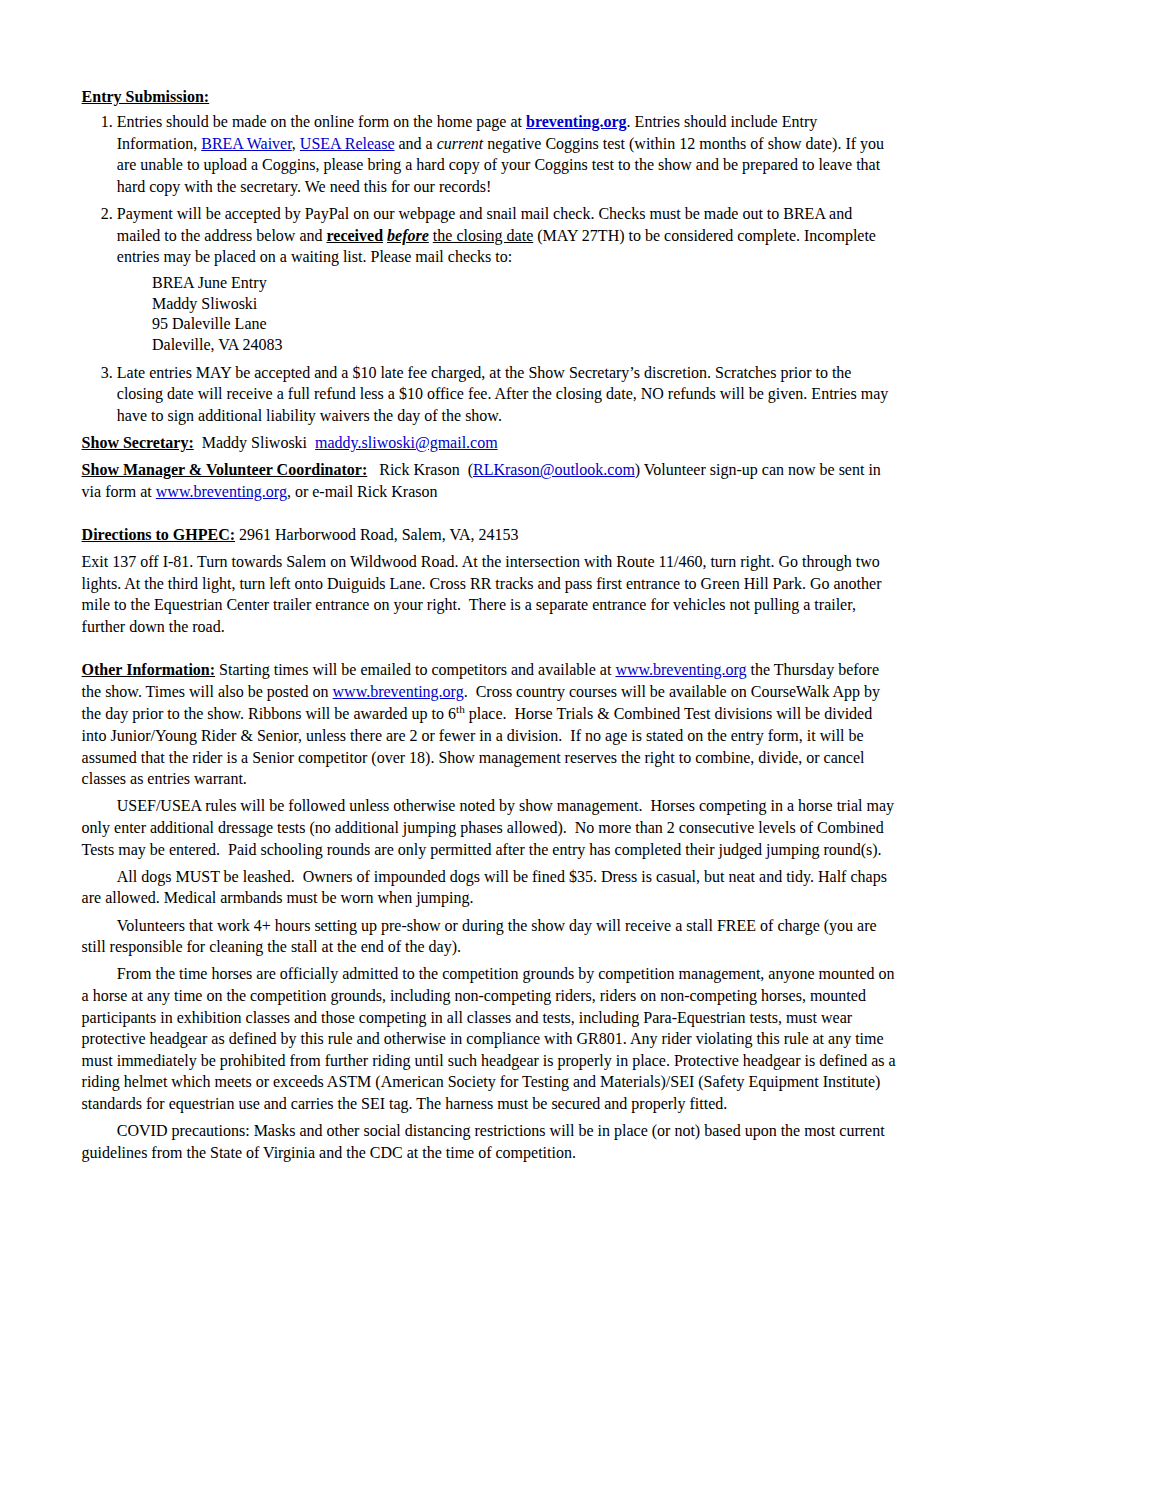Entry Submission:
Entries should be made on the online form on the home page at breventing.org. Entries should include Entry Information, BREA Waiver, USEA Release and a current negative Coggins test (within 12 months of show date). If you are unable to upload a Coggins, please bring a hard copy of your Coggins test to the show and be prepared to leave that hard copy with the secretary. We need this for our records!
Payment will be accepted by PayPal on our webpage and snail mail check. Checks must be made out to BREA and mailed to the address below and received before the closing date (MAY 27TH) to be considered complete. Incomplete entries may be placed on a waiting list. Please mail checks to:
BREA June Entry
Maddy Sliwoski
95 Daleville Lane
Daleville, VA 24083
Late entries MAY be accepted and a $10 late fee charged, at the Show Secretary’s discretion. Scratches prior to the closing date will receive a full refund less a $10 office fee. After the closing date, NO refunds will be given. Entries may have to sign additional liability waivers the day of the show.
Show Secretary: Maddy Sliwoski maddy.sliwoski@gmail.com
Show Manager & Volunteer Coordinator: Rick Krason (RLKrason@outlook.com) Volunteer sign-up can now be sent in via form at www.breventing.org, or e-mail Rick Krason
Directions to GHPEC: 2961 Harborwood Road, Salem, VA, 24153
Exit 137 off I-81. Turn towards Salem on Wildwood Road. At the intersection with Route 11/460, turn right. Go through two lights. At the third light, turn left onto Duiguids Lane. Cross RR tracks and pass first entrance to Green Hill Park. Go another mile to the Equestrian Center trailer entrance on your right. There is a separate entrance for vehicles not pulling a trailer, further down the road.
Other Information: Starting times will be emailed to competitors and available at www.breventing.org the Thursday before the show. Times will also be posted on www.breventing.org. Cross country courses will be available on CourseWalk App by the day prior to the show. Ribbons will be awarded up to 6th place. Horse Trials & Combined Test divisions will be divided into Junior/Young Rider & Senior, unless there are 2 or fewer in a division. If no age is stated on the entry form, it will be assumed that the rider is a Senior competitor (over 18). Show management reserves the right to combine, divide, or cancel classes as entries warrant.
USEF/USEA rules will be followed unless otherwise noted by show management. Horses competing in a horse trial may only enter additional dressage tests (no additional jumping phases allowed). No more than 2 consecutive levels of Combined Tests may be entered. Paid schooling rounds are only permitted after the entry has completed their judged jumping round(s).
All dogs MUST be leashed. Owners of impounded dogs will be fined $35. Dress is casual, but neat and tidy. Half chaps are allowed. Medical armbands must be worn when jumping.
Volunteers that work 4+ hours setting up pre-show or during the show day will receive a stall FREE of charge (you are still responsible for cleaning the stall at the end of the day).
From the time horses are officially admitted to the competition grounds by competition management, anyone mounted on a horse at any time on the competition grounds, including non-competing riders, riders on non-competing horses, mounted participants in exhibition classes and those competing in all classes and tests, including Para-Equestrian tests, must wear protective headgear as defined by this rule and otherwise in compliance with GR801. Any rider violating this rule at any time must immediately be prohibited from further riding until such headgear is properly in place. Protective headgear is defined as a riding helmet which meets or exceeds ASTM (American Society for Testing and Materials)/SEI (Safety Equipment Institute) standards for equestrian use and carries the SEI tag. The harness must be secured and properly fitted.
COVID precautions: Masks and other social distancing restrictions will be in place (or not) based upon the most current guidelines from the State of Virginia and the CDC at the time of competition.